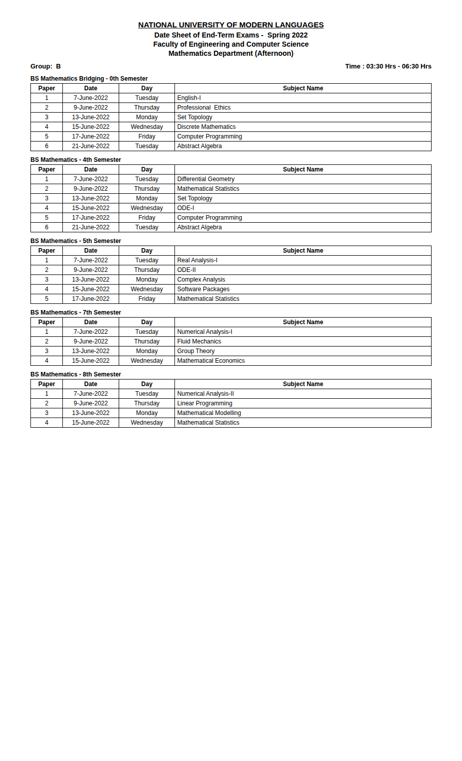NATIONAL UNIVERSITY OF MODERN LANGUAGES
Date Sheet of End-Term Exams - Spring 2022
Faculty of Engineering and Computer Science
Mathematics Department (Afternoon)
Group: B Time : 03:30 Hrs - 06:30 Hrs
BS Mathematics Bridging - 0th Semester
| Paper | Date | Day | Subject Name |
| --- | --- | --- | --- |
| 1 | 7-June-2022 | Tuesday | English-I |
| 2 | 9-June-2022 | Thursday | Professional Ethics |
| 3 | 13-June-2022 | Monday | Set Topology |
| 4 | 15-June-2022 | Wednesday | Discrete Mathematics |
| 5 | 17-June-2022 | Friday | Computer Programming |
| 6 | 21-June-2022 | Tuesday | Abstract Algebra |
BS Mathematics - 4th Semester
| Paper | Date | Day | Subject Name |
| --- | --- | --- | --- |
| 1 | 7-June-2022 | Tuesday | Differential Geometry |
| 2 | 9-June-2022 | Thursday | Mathematical Statistics |
| 3 | 13-June-2022 | Monday | Set Topology |
| 4 | 15-June-2022 | Wednesday | ODE-I |
| 5 | 17-June-2022 | Friday | Computer Programming |
| 6 | 21-June-2022 | Tuesday | Abstract Algebra |
BS Mathematics - 5th Semester
| Paper | Date | Day | Subject Name |
| --- | --- | --- | --- |
| 1 | 7-June-2022 | Tuesday | Real Analysis-I |
| 2 | 9-June-2022 | Thursday | ODE-II |
| 3 | 13-June-2022 | Monday | Complex Analysis |
| 4 | 15-June-2022 | Wednesday | Software Packages |
| 5 | 17-June-2022 | Friday | Mathematical Statistics |
BS Mathematics - 7th Semester
| Paper | Date | Day | Subject Name |
| --- | --- | --- | --- |
| 1 | 7-June-2022 | Tuesday | Numerical Analysis-I |
| 2 | 9-June-2022 | Thursday | Fluid Mechanics |
| 3 | 13-June-2022 | Monday | Group Theory |
| 4 | 15-June-2022 | Wednesday | Mathematical Economics |
BS Mathematics - 8th Semester
| Paper | Date | Day | Subject Name |
| --- | --- | --- | --- |
| 1 | 7-June-2022 | Tuesday | Numerical Analysis-II |
| 2 | 9-June-2022 | Thursday | Linear Programming |
| 3 | 13-June-2022 | Monday | Mathematical Modelling |
| 4 | 15-June-2022 | Wednesday | Mathematical Statistics |